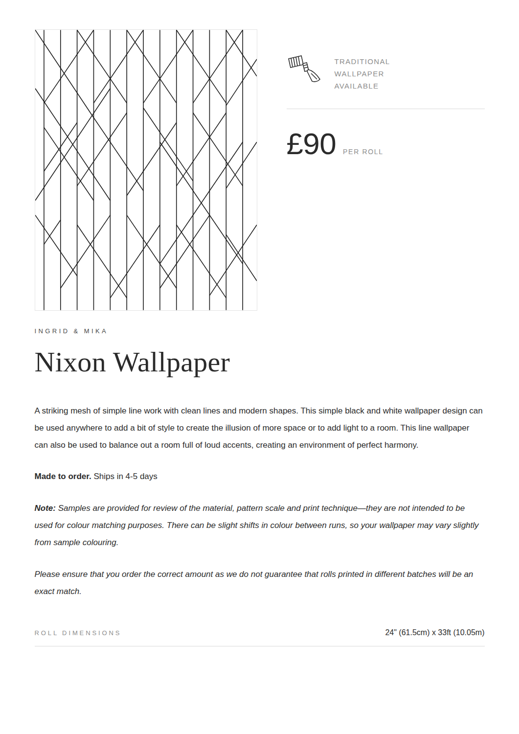Traditional
Wallpaper
Available
£90 per roll
Ingrid & Mika
Nixon Wallpaper
A striking mesh of simple line work with clean lines and modern shapes. This simple black and white wallpaper design can be used anywhere to add a bit of style to create the illusion of more space or to add light to a room. This line wallpaper can also be used to balance out a room full of loud accents, creating an environment of perfect harmony.
Made to order. Ships in 4-5 days
Note: Samples are provided for review of the material, pattern scale and print technique—they are not intended to be used for colour matching purposes. There can be slight shifts in colour between runs, so your wallpaper may vary slightly from sample colouring.
Please ensure that you order the correct amount as we do not guarantee that rolls printed in different batches will be an exact match.
Roll Dimensions 24" (61.5cm) x 33ft (10.05m)